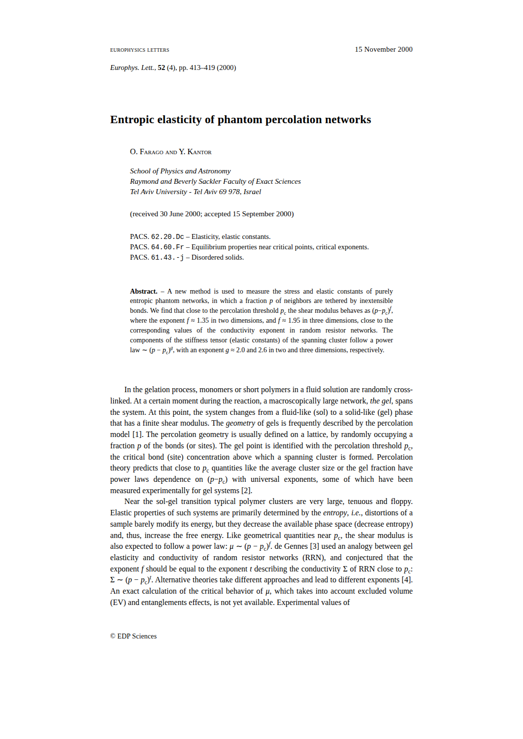EUROPHYSICS LETTERS
15 November 2000
Europhys. Lett., 52 (4), pp. 413–419 (2000)
Entropic elasticity of phantom percolation networks
O. Farago and Y. Kantor
School of Physics and Astronomy
Raymond and Beverly Sackler Faculty of Exact Sciences
Tel Aviv University - Tel Aviv 69 978, Israel
(received 30 June 2000; accepted 15 September 2000)
PACS. 62.20.Dc – Elasticity, elastic constants.
PACS. 64.60.Fr – Equilibrium properties near critical points, critical exponents.
PACS. 61.43.-j – Disordered solids.
Abstract. – A new method is used to measure the stress and elastic constants of purely entropic phantom networks, in which a fraction p of neighbors are tethered by inextensible bonds. We find that close to the percolation threshold pc the shear modulus behaves as (p−pc)f, where the exponent f ≈ 1.35 in two dimensions, and f ≈ 1.95 in three dimensions, close to the corresponding values of the conductivity exponent in random resistor networks. The components of the stiffness tensor (elastic constants) of the spanning cluster follow a power law ∼ (p − pc)g, with an exponent g ≈ 2.0 and 2.6 in two and three dimensions, respectively.
In the gelation process, monomers or short polymers in a fluid solution are randomly cross-linked. At a certain moment during the reaction, a macroscopically large network, the gel, spans the system. At this point, the system changes from a fluid-like (sol) to a solid-like (gel) phase that has a finite shear modulus. The geometry of gels is frequently described by the percolation model [1]. The percolation geometry is usually defined on a lattice, by randomly occupying a fraction p of the bonds (or sites). The gel point is identified with the percolation threshold pc, the critical bond (site) concentration above which a spanning cluster is formed. Percolation theory predicts that close to pc quantities like the average cluster size or the gel fraction have power laws dependence on (p−pc) with universal exponents, some of which have been measured experimentally for gel systems [2].
Near the sol-gel transition typical polymer clusters are very large, tenuous and floppy. Elastic properties of such systems are primarily determined by the entropy, i.e., distortions of a sample barely modify its energy, but they decrease the available phase space (decrease entropy) and, thus, increase the free energy. Like geometrical quantities near pc, the shear modulus is also expected to follow a power law: μ ∼ (p − pc)f. de Gennes [3] used an analogy between gel elasticity and conductivity of random resistor networks (RRN), and conjectured that the exponent f should be equal to the exponent t describing the conductivity Σ of RRN close to pc: Σ ∼ (p − pc)t. Alternative theories take different approaches and lead to different exponents [4]. An exact calculation of the critical behavior of μ, which takes into account excluded volume (EV) and entanglements effects, is not yet available. Experimental values of
© EDP Sciences